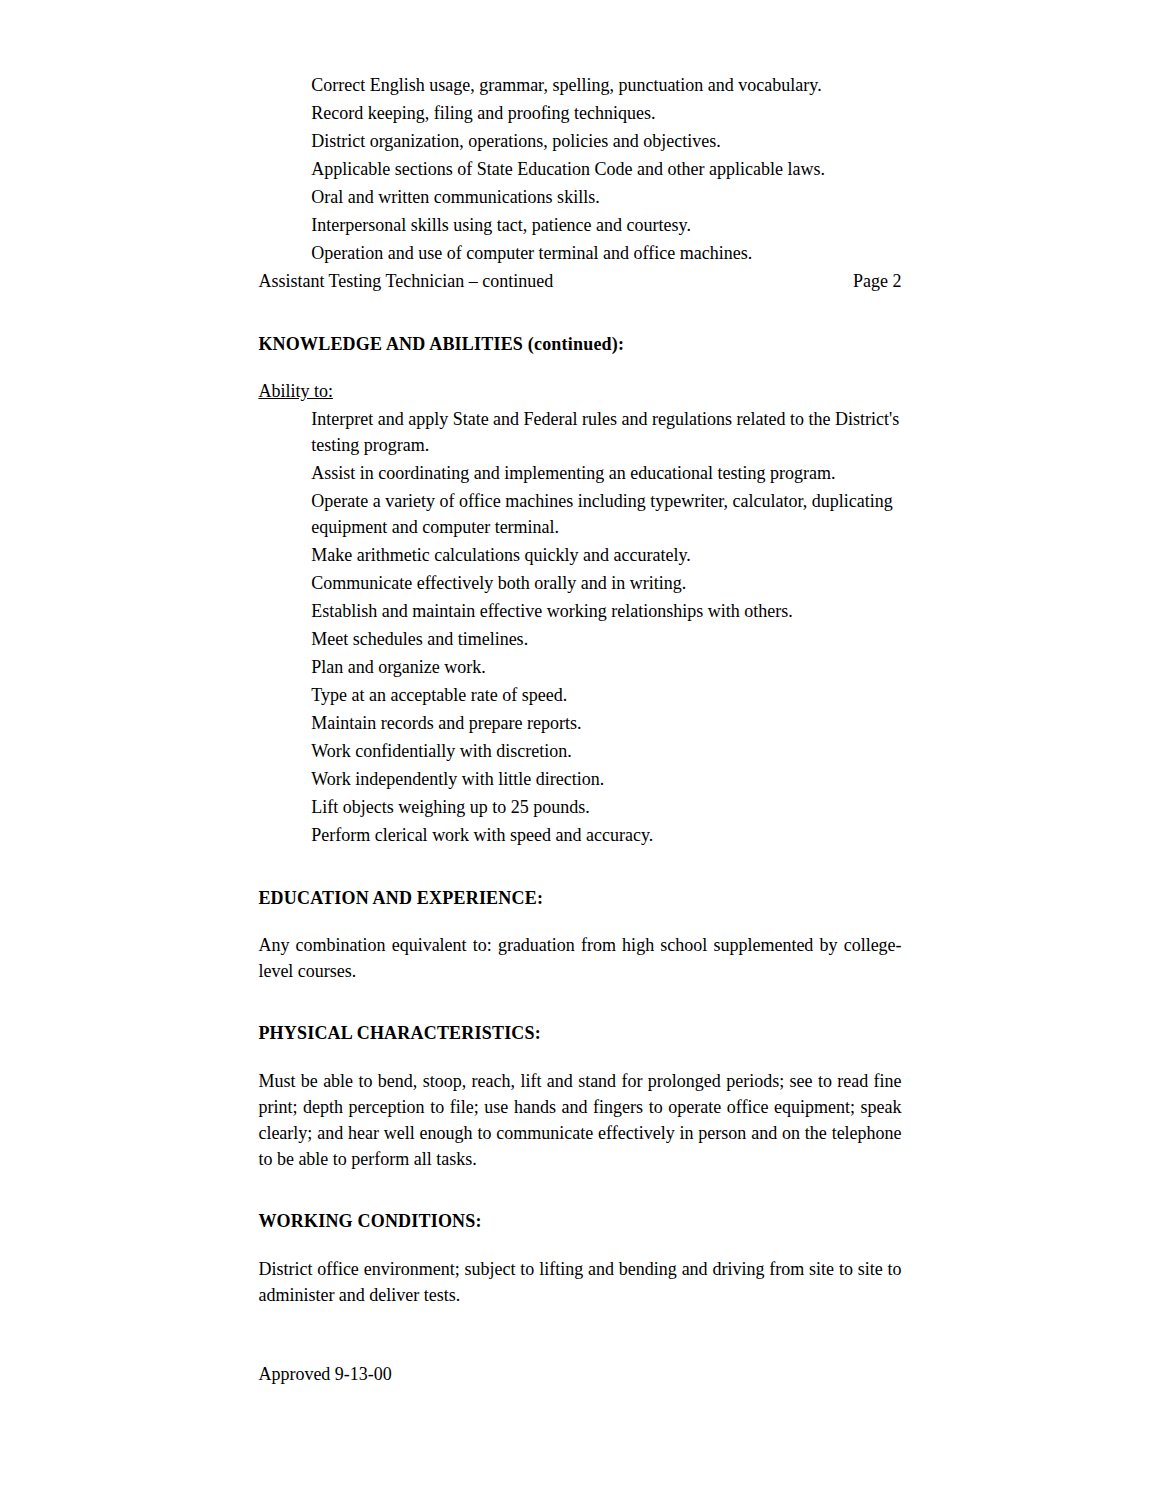Correct English usage, grammar, spelling, punctuation and vocabulary.
Record keeping, filing and proofing techniques.
District organization, operations, policies and objectives.
Applicable sections of State Education Code and other applicable laws.
Oral and written communications skills.
Interpersonal skills using tact, patience and courtesy.
Operation and use of computer terminal and office machines.
Assistant Testing Technician – continued Page 2
KNOWLEDGE AND ABILITIES (continued):
Ability to:
Interpret and apply State and Federal rules and regulations related to the District's testing program.
Assist in coordinating and implementing an educational testing program.
Operate a variety of office machines including typewriter, calculator, duplicating equipment and computer terminal.
Make arithmetic calculations quickly and accurately.
Communicate effectively both orally and in writing.
Establish and maintain effective working relationships with others.
Meet schedules and timelines.
Plan and organize work.
Type at an acceptable rate of speed.
Maintain records and prepare reports.
Work confidentially with discretion.
Work independently with little direction.
Lift objects weighing up to 25 pounds.
Perform clerical work with speed and accuracy.
EDUCATION AND EXPERIENCE:
Any combination equivalent to: graduation from high school supplemented by college-level courses.
PHYSICAL CHARACTERISTICS:
Must be able to bend, stoop, reach, lift and stand for prolonged periods; see to read fine print; depth perception to file; use hands and fingers to operate office equipment; speak clearly; and hear well enough to communicate effectively in person and on the telephone to be able to perform all tasks.
WORKING CONDITIONS:
District office environment; subject to lifting and bending and driving from site to site to administer and deliver tests.
Approved 9-13-00